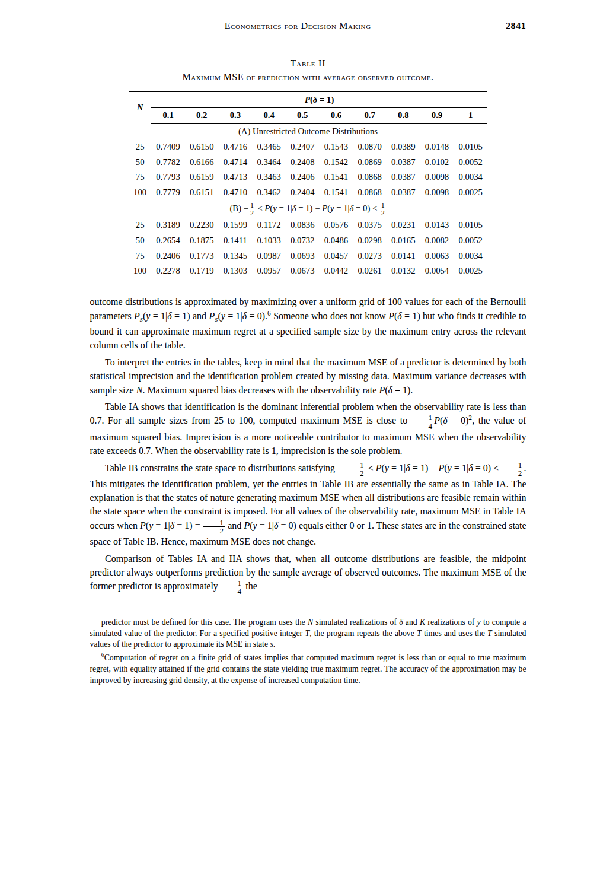Econometrics for Decision Making 2841
Table II
Maximum MSE of prediction with average observed outcome.
| N | P ( δ = 1) |
| --- | --- |
| 0.1 | 0.2 | 0.3 | 0.4 | 0.5 | 0.6 | 0.7 | 0.8 | 0.9 | 1 |
| (A) Unrestricted Outcome Distributions |
| 25 | 0.7409 | 0.6150 | 0.4716 | 0.3465 | 0.2407 | 0.1543 | 0.0870 | 0.0389 | 0.0148 | 0.0105 |
| 50 | 0.7782 | 0.6166 | 0.4714 | 0.3464 | 0.2408 | 0.1542 | 0.0869 | 0.0387 | 0.0102 | 0.0052 |
| 75 | 0.7793 | 0.6159 | 0.4713 | 0.3463 | 0.2406 | 0.1541 | 0.0868 | 0.0387 | 0.0098 | 0.0034 |
| 100 | 0.7779 | 0.6151 | 0.4710 | 0.3462 | 0.2404 | 0.1541 | 0.0868 | 0.0387 | 0.0098 | 0.0025 |
| (B) − 1 2 ≤ P ( y = 1/ δ = 1) − P ( y = 1/ δ = 0) ≤ 1 2 |
| 25 | 0.3189 | 0.2230 | 0.1599 | 0.1172 | 0.0836 | 0.0576 | 0.0375 | 0.0231 | 0.0143 | 0.0105 |
| 50 | 0.2654 | 0.1875 | 0.1411 | 0.1033 | 0.0732 | 0.0486 | 0.0298 | 0.0165 | 0.0082 | 0.0052 |
| 75 | 0.2406 | 0.1773 | 0.1345 | 0.0987 | 0.0693 | 0.0457 | 0.0273 | 0.0141 | 0.0063 | 0.0034 |
| 100 | 0.2278 | 0.1719 | 0.1303 | 0.0957 | 0.0673 | 0.0442 | 0.0261 | 0.0132 | 0.0054 | 0.0025 |
outcome distributions is approximated by maximizing over a uniform grid of 100 values for each of the Bernoulli parameters Ps(y = 1|δ = 1) and Ps(y = 1|δ = 0).6 Someone who does not know P(δ = 1) but who finds it credible to bound it can approximate maximum regret at a specified sample size by the maximum entry across the relevant column cells of the table.
To interpret the entries in the tables, keep in mind that the maximum MSE of a predictor is determined by both statistical imprecision and the identification problem created by missing data. Maximum variance decreases with sample size N. Maximum squared bias decreases with the observability rate P(δ = 1).
Table IA shows that identification is the dominant inferential problem when the observability rate is less than 0.7. For all sample sizes from 25 to 100, computed maximum MSE is close to 14 P(δ = 0)2, the value of maximum squared bias. Imprecision is a more noticeable contributor to maximum MSE when the observability rate exceeds 0.7. When the observability rate is 1, imprecision is the sole problem.
Table IB constrains the state space to distributions satisfying −12 ≤ P(y = 1|δ = 1) − P(y = 1|δ = 0) ≤ 12. This mitigates the identification problem, yet the entries in Table IB are essentially the same as in Table IA. The explanation is that the states of nature generating maximum MSE when all distributions are feasible remain within the state space when the constraint is imposed. For all values of the observability rate, maximum MSE in Table IA occurs when P(y = 1|δ = 1) = 12 and P(y = 1|δ = 0) equals either 0 or 1. These states are in the constrained state space of Table IB. Hence, maximum MSE does not change.
Comparison of Tables IA and IIA shows that, when all outcome distributions are feasible, the midpoint predictor always outperforms prediction by the sample average of observed outcomes. The maximum MSE of the former predictor is approximately 14 the
predictor must be defined for this case. The program uses the N simulated realizations of δ and K realizations of y to compute a simulated value of the predictor. For a specified positive integer T, the program repeats the above T times and uses the T simulated values of the predictor to approximate its MSE in state s.
6Computation of regret on a finite grid of states implies that computed maximum regret is less than or equal to true maximum regret, with equality attained if the grid contains the state yielding true maximum regret. The accuracy of the approximation may be improved by increasing grid density, at the expense of increased computation time.